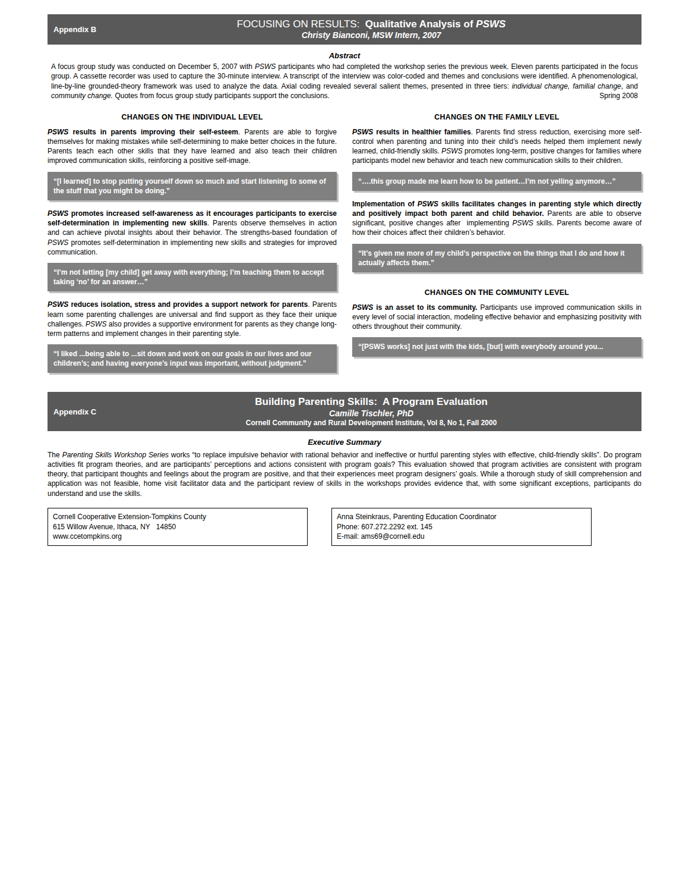Appendix B
FOCUSING ON RESULTS: Qualitative Analysis of PSWS
Christy Bianconi, MSW Intern, 2007
Abstract
A focus group study was conducted on December 5, 2007 with PSWS participants who had completed the workshop series the previous week. Eleven parents participated in the focus group. A cassette recorder was used to capture the 30-minute interview. A transcript of the interview was color-coded and themes and conclusions were identified. A phenomenological, line-by-line grounded-theory framework was used to analyze the data. Axial coding revealed several salient themes, presented in three tiers: individual change, familial change, and community change. Quotes from focus group study participants support the conclusions. Spring 2008
CHANGES ON THE INDIVIDUAL LEVEL
PSWS results in parents improving their self-esteem. Parents are able to forgive themselves for making mistakes while self-determining to make better choices in the future. Parents teach each other skills that they have learned and also teach their children improved communication skills, reinforcing a positive self-image.
“[I learned] to stop putting yourself down so much and start listening to some of the stuff that you might be doing.”
PSWS promotes increased self-awareness as it encourages participants to exercise self-determination in implementing new skills. Parents observe themselves in action and can achieve pivotal insights about their behavior. The strengths-based foundation of PSWS promotes self-determination in implementing new skills and strategies for improved communication.
“I’m not letting [my child] get away with everything; I’m teaching them to accept taking ‘no’ for an answer…”
PSWS reduces isolation, stress and provides a support network for parents. Parents learn some parenting challenges are universal and find support as they face their unique challenges. PSWS also provides a supportive environment for parents as they change long-term patterns and implement changes in their parenting style.
“I liked ...being able to ...sit down and work on our goals in our lives and our children’s; and having everyone’s input was important, without judgment.”
CHANGES ON THE FAMILY LEVEL
PSWS results in healthier families. Parents find stress reduction, exercising more self-control when parenting and tuning into their child’s needs helped them implement newly learned, child-friendly skills. PSWS promotes long-term, positive changes for families where participants model new behavior and teach new communication skills to their children.
“….this group made me learn how to be patient…I’m not yelling anymore…”
Implementation of PSWS skills facilitates changes in parenting style which directly and positively impact both parent and child behavior. Parents are able to observe significant, positive changes after implementing PSWS skills. Parents become aware of how their choices affect their children’s behavior.
“It’s given me more of my child’s perspective on the things that I do and how it actually affects them.”
CHANGES ON THE COMMUNITY LEVEL
PSWS is an asset to its community. Participants use improved communication skills in every level of social interaction, modeling effective behavior and emphasizing positivity with others throughout their community.
“[PSWS works] not just with the kids, [but] with everybody around you...
Appendix C
Building Parenting Skills: A Program Evaluation
Camille Tischler, PhD
Cornell Community and Rural Development Institute, Vol 8, No 1, Fall 2000
Executive Summary
The Parenting Skills Workshop Series works “to replace impulsive behavior with rational behavior and ineffective or hurtful parenting styles with effective, child-friendly skills”. Do program activities fit program theories, and are participants’ perceptions and actions consistent with program goals? This evaluation showed that program activities are consistent with program theory, that participant thoughts and feelings about the program are positive, and that their experiences meet program designers’ goals. While a thorough study of skill comprehension and application was not feasible, home visit facilitator data and the participant review of skills in the workshops provides evidence that, with some significant exceptions, participants do understand and use the skills.
Cornell Cooperative Extension-Tompkins County
615 Willow Avenue, Ithaca, NY 14850
www.ccetompkins.org
Anna Steinkraus, Parenting Education Coordinator
Phone: 607.272.2292 ext. 145
E-mail: ams69@cornell.edu